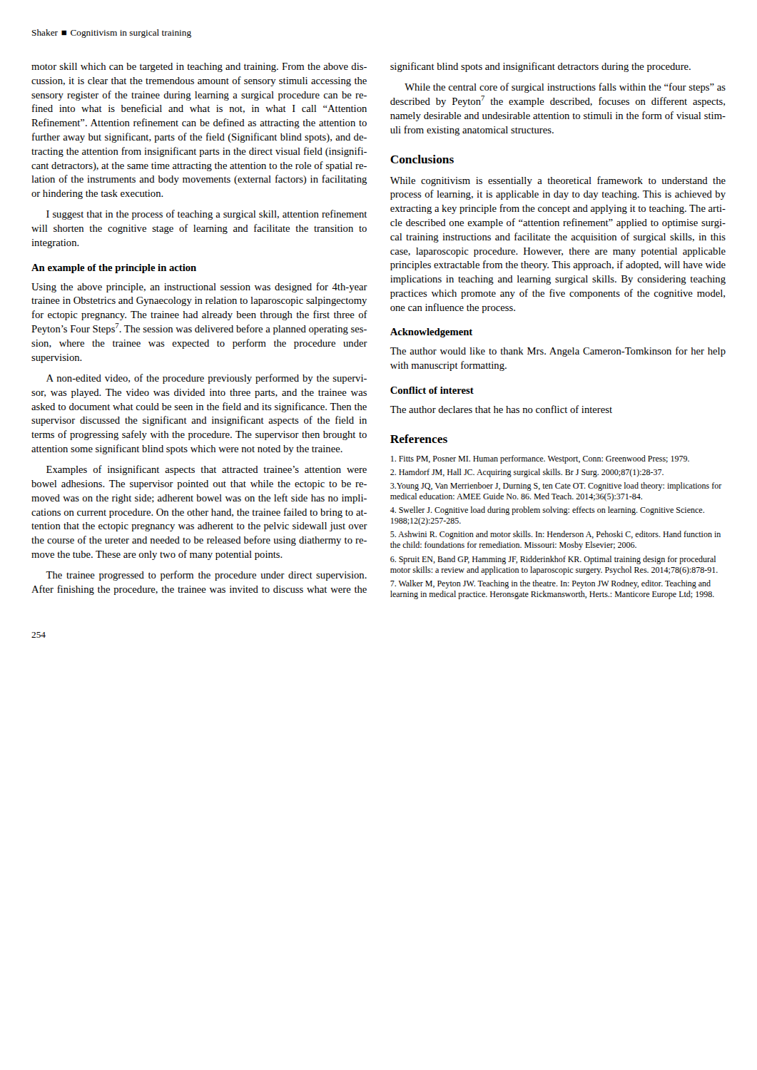Shaker■Cognitivism in surgical training
motor skill which can be targeted in teaching and training. From the above discussion, it is clear that the tremendous amount of sensory stimuli accessing the sensory register of the trainee during learning a surgical procedure can be refined into what is beneficial and what is not, in what I call “Attention Refinement”. Attention refinement can be defined as attracting the attention to further away but significant, parts of the field (Significant blind spots), and detracting the attention from insignificant parts in the direct visual field (insignificant detractors), at the same time attracting the attention to the role of spatial relation of the instruments and body movements (external factors) in facilitating or hindering the task execution.
I suggest that in the process of teaching a surgical skill, attention refinement will shorten the cognitive stage of learning and facilitate the transition to integration.
An example of the principle in action
Using the above principle, an instructional session was designed for 4th-year trainee in Obstetrics and Gynaecology in relation to laparoscopic salpingectomy for ectopic pregnancy. The trainee had already been through the first three of Peyton’s Four Steps7. The session was delivered before a planned operating session, where the trainee was expected to perform the procedure under supervision.
A non-edited video, of the procedure previously performed by the supervisor, was played. The video was divided into three parts, and the trainee was asked to document what could be seen in the field and its significance. Then the supervisor discussed the significant and insignificant aspects of the field in terms of progressing safely with the procedure. The supervisor then brought to attention some significant blind spots which were not noted by the trainee.
Examples of insignificant aspects that attracted trainee’s attention were bowel adhesions. The supervisor pointed out that while the ectopic to be removed was on the right side; adherent bowel was on the left side has no implications on current procedure. On the other hand, the trainee failed to bring to attention that the ectopic pregnancy was adherent to the pelvic sidewall just over the course of the ureter and needed to be released before using diathermy to remove the tube. These are only two of many potential points.
The trainee progressed to perform the procedure under direct supervision. After finishing the procedure, the trainee was invited to discuss what were the significant blind spots and insignificant detractors during the procedure.
While the central core of surgical instructions falls within the “four steps” as described by Peyton7 the example described, focuses on different aspects, namely desirable and undesirable attention to stimuli in the form of visual stimuli from existing anatomical structures.
Conclusions
While cognitivism is essentially a theoretical framework to understand the process of learning, it is applicable in day to day teaching. This is achieved by extracting a key principle from the concept and applying it to teaching. The article described one example of “attention refinement” applied to optimise surgical training instructions and facilitate the acquisition of surgical skills, in this case, laparoscopic procedure. However, there are many potential applicable principles extractable from the theory. This approach, if adopted, will have wide implications in teaching and learning surgical skills. By considering teaching practices which promote any of the five components of the cognitive model, one can influence the process.
Acknowledgement
The author would like to thank Mrs. Angela Cameron-Tomkinson for her help with manuscript formatting.
Conflict of interest
The author declares that he has no conflict of interest
References
1. Fitts PM, Posner MI. Human performance. Westport, Conn: Greenwood Press; 1979.
2. Hamdorf JM, Hall JC. Acquiring surgical skills. Br J Surg. 2000;87(1):28-37.
3.Young JQ, Van Merrienboer J, Durning S, ten Cate OT. Cognitive load theory: implications for medical education: AMEE Guide No. 86. Med Teach. 2014;36(5):371-84.
4. Sweller J. Cognitive load during problem solving: effects on learning. Cognitive Science. 1988;12(2):257-285.
5. Ashwini R. Cognition and motor skills. In: Henderson A, Pehoski C, editors. Hand function in the child: foundations for remediation. Missouri: Mosby Elsevier; 2006.
6. Spruit EN, Band GP, Hamming JF, Ridderinkhof KR. Optimal training design for procedural motor skills: a review and application to laparoscopic surgery. Psychol Res. 2014;78(6):878-91.
7. Walker M, Peyton JW. Teaching in the theatre. In: Peyton JW Rodney, editor. Teaching and learning in medical practice. Heronsgate Rickmansworth, Herts.: Manticore Europe Ltd; 1998.
254